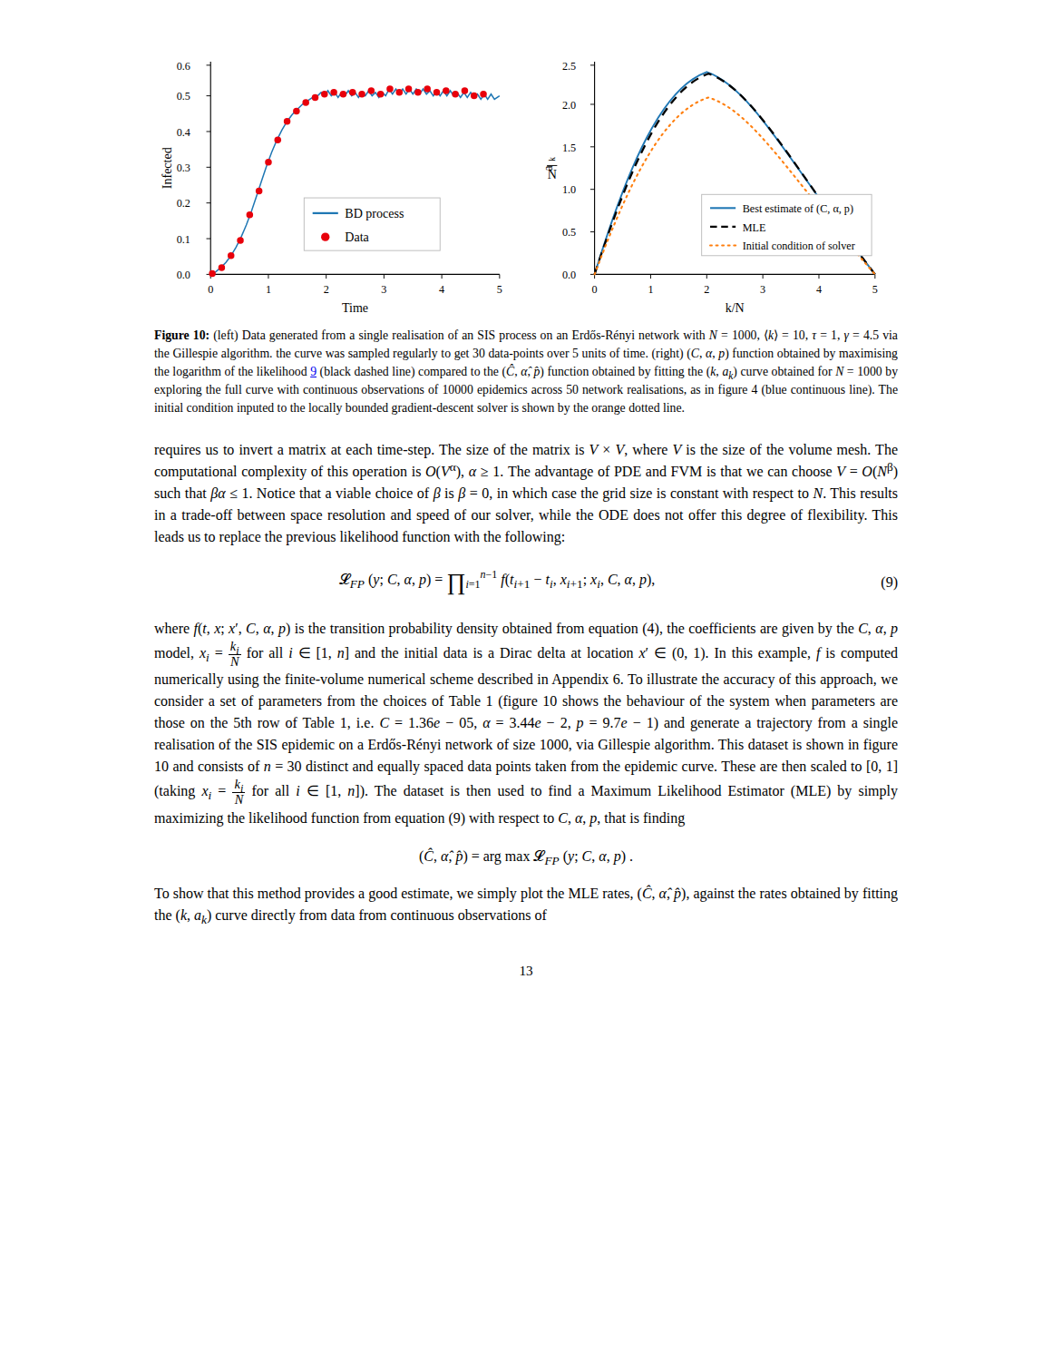0.0 0.1 0.2 0.3 0.4 0.5 0.6 0 1 2 3 4 5 Time Infected BD process Data 0.0 0.5 1.0 1.5 2.0 2.5 0 1 2 3 4 5 k/N a k N Best estimate of (C, α, p) MLE Initial condition of solver
Figure 10: (left) Data generated from a single realisation of an SIS process on an Erdős-Rényi network with N = 1000, ⟨k⟩ = 10, τ = 1, γ = 4.5 via the Gillespie algorithm. the curve was sampled regularly to get 30 data-points over 5 units of time. (right) (C, α, p) function obtained by maximising the logarithm of the likelihood 9 (black dashed line) compared to the (Ĉ, α̂, p̂) function obtained by fitting the (k, ak) curve obtained for N = 1000 by exploring the full curve with continuous observations of 10000 epidemics across 50 network realisations, as in figure 4 (blue continuous line). The initial condition inputed to the locally bounded gradient-descent solver is shown by the orange dotted line.
requires us to invert a matrix at each time-step. The size of the matrix is V × V, where V is the size of the volume mesh. The computational complexity of this operation is O(Vα), α ≥ 1. The advantage of PDE and FVM is that we can choose V = O(Nβ) such that βα ≤ 1. Notice that a viable choice of β is β = 0, in which case the grid size is constant with respect to N. This results in a trade-off between space resolution and speed of our solver, while the ODE does not offer this degree of flexibility. This leads us to replace the previous likelihood function with the following:
𝓛FP (y; C, α, p) = ∏i=1n−1 f(ti+1 − ti, xi+1; xi, C, α, p),
(9)
where f(t, x; x′, C, α, p) is the transition probability density obtained from equation (4), the coefficients are given by the C, α, p model, xi = ki N for all i ∈ [1, n] and the initial data is a Dirac delta at location x′ ∈ (0, 1). In this example, f is computed numerically using the finite-volume numerical scheme described in Appendix 6. To illustrate the accuracy of this approach, we consider a set of parameters from the choices of Table 1 (figure 10 shows the behaviour of the system when parameters are those on the 5th row of Table 1, i.e. C = 1.36e − 05, α = 3.44e − 2, p = 9.7e − 1) and generate a trajectory from a single realisation of the SIS epidemic on a Erdős-Rényi network of size 1000, via Gillespie algorithm. This dataset is shown in figure 10 and consists of n = 30 distinct and equally spaced data points taken from the epidemic curve. These are then scaled to [0, 1] (taking xi = ki N for all i ∈ [1, n]). The dataset is then used to find a Maximum Likelihood Estimator (MLE) by simply maximizing the likelihood function from equation (9) with respect to C, α, p, that is finding
(Ĉ, α̂, p̂) = arg max 𝓛FP (y; C, α, p) .
To show that this method provides a good estimate, we simply plot the MLE rates, (Ĉ, α̂, p̂), against the rates obtained by fitting the (k, ak) curve directly from data from continuous observations of
13